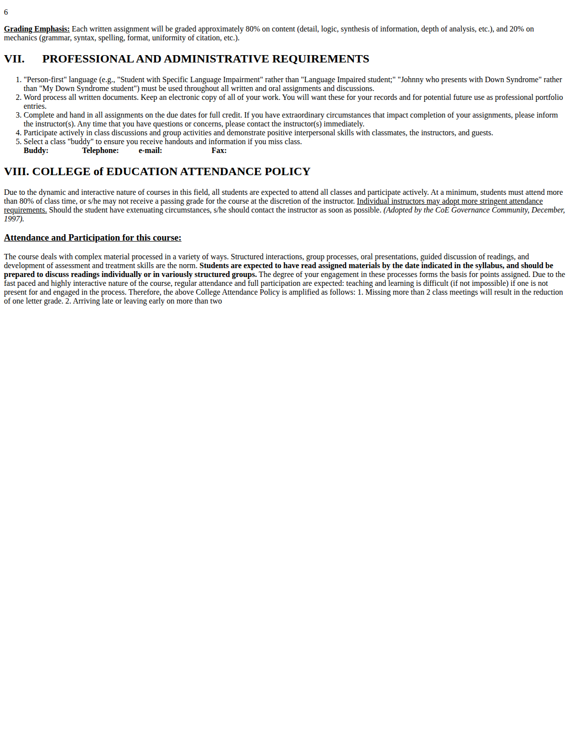6
Grading Emphasis: Each written assignment will be graded approximately 80% on content (detail, logic, synthesis of information, depth of analysis, etc.), and 20% on mechanics (grammar, syntax, spelling, format, uniformity of citation, etc.).
VII. PROFESSIONAL AND ADMINISTRATIVE REQUIREMENTS
"Person-first" language (e.g., "Student with Specific Language Impairment" rather than "Language Impaired student;" "Johnny who presents with Down Syndrome" rather than "My Down Syndrome student") must be used throughout all written and oral assignments and discussions.
Word process all written documents. Keep an electronic copy of all of your work. You will want these for your records and for potential future use as professional portfolio entries.
Complete and hand in all assignments on the due dates for full credit. If you have extraordinary circumstances that impact completion of your assignments, please inform the instructor(s). Any time that you have questions or concerns, please contact the instructor(s) immediately.
Participate actively in class discussions and group activities and demonstrate positive interpersonal skills with classmates, the instructors, and guests.
Select a class "buddy" to ensure you receive handouts and information if you miss class.
Buddy: Telephone: e-mail: Fax:
VIII. COLLEGE of EDUCATION ATTENDANCE POLICY
Due to the dynamic and interactive nature of courses in this field, all students are expected to attend all classes and participate actively. At a minimum, students must attend more than 80% of class time, or s/he may not receive a passing grade for the course at the discretion of the instructor. Individual instructors may adopt more stringent attendance requirements. Should the student have extenuating circumstances, s/he should contact the instructor as soon as possible. (Adopted by the CoE Governance Community, December, 1997).
Attendance and Participation for this course:
The course deals with complex material processed in a variety of ways. Structured interactions, group processes, oral presentations, guided discussion of readings, and development of assessment and treatment skills are the norm. Students are expected to have read assigned materials by the date indicated in the syllabus, and should be prepared to discuss readings individually or in variously structured groups. The degree of your engagement in these processes forms the basis for points assigned. Due to the fast paced and highly interactive nature of the course, regular attendance and full participation are expected: teaching and learning is difficult (if not impossible) if one is not present for and engaged in the process. Therefore, the above College Attendance Policy is amplified as follows: 1. Missing more than 2 class meetings will result in the reduction of one letter grade. 2. Arriving late or leaving early on more than two